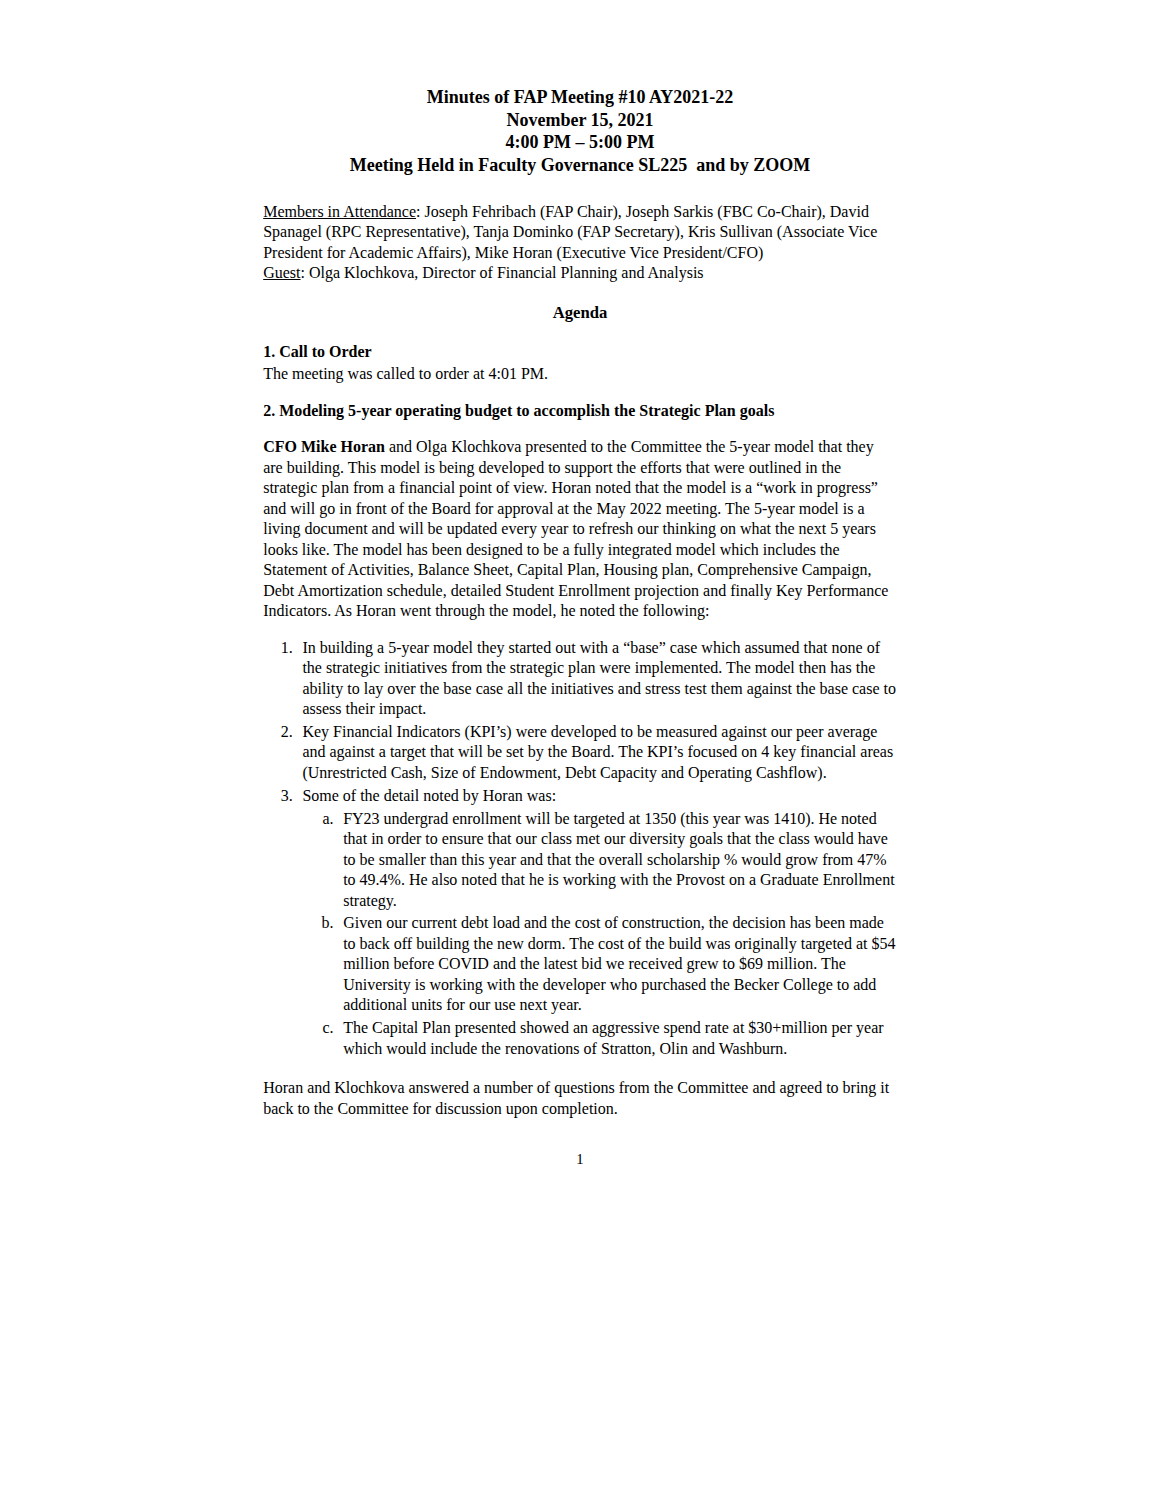Minutes of FAP Meeting #10 AY2021-22
November 15, 2021
4:00 PM – 5:00 PM
Meeting Held in Faculty Governance SL225 and by ZOOM
Members in Attendance: Joseph Fehribach (FAP Chair), Joseph Sarkis (FBC Co-Chair), David Spanagel (RPC Representative), Tanja Dominko (FAP Secretary), Kris Sullivan (Associate Vice President for Academic Affairs), Mike Horan (Executive Vice President/CFO)
Guest: Olga Klochkova, Director of Financial Planning and Analysis
Agenda
1. Call to Order
The meeting was called to order at 4:01 PM.
2. Modeling 5-year operating budget to accomplish the Strategic Plan goals
CFO Mike Horan and Olga Klochkova presented to the Committee the 5-year model that they are building. This model is being developed to support the efforts that were outlined in the strategic plan from a financial point of view. Horan noted that the model is a “work in progress” and will go in front of the Board for approval at the May 2022 meeting. The 5-year model is a living document and will be updated every year to refresh our thinking on what the next 5 years looks like. The model has been designed to be a fully integrated model which includes the Statement of Activities, Balance Sheet, Capital Plan, Housing plan, Comprehensive Campaign, Debt Amortization schedule, detailed Student Enrollment projection and finally Key Performance Indicators. As Horan went through the model, he noted the following:
In building a 5-year model they started out with a “base” case which assumed that none of the strategic initiatives from the strategic plan were implemented. The model then has the ability to lay over the base case all the initiatives and stress test them against the base case to assess their impact.
Key Financial Indicators (KPI’s) were developed to be measured against our peer average and against a target that will be set by the Board. The KPI’s focused on 4 key financial areas (Unrestricted Cash, Size of Endowment, Debt Capacity and Operating Cashflow).
Some of the detail noted by Horan was:
FY23 undergrad enrollment will be targeted at 1350 (this year was 1410). He noted that in order to ensure that our class met our diversity goals that the class would have to be smaller than this year and that the overall scholarship % would grow from 47% to 49.4%. He also noted that he is working with the Provost on a Graduate Enrollment strategy.
Given our current debt load and the cost of construction, the decision has been made to back off building the new dorm. The cost of the build was originally targeted at $54 million before COVID and the latest bid we received grew to $69 million. The University is working with the developer who purchased the Becker College to add additional units for our use next year.
The Capital Plan presented showed an aggressive spend rate at $30+million per year which would include the renovations of Stratton, Olin and Washburn.
Horan and Klochkova answered a number of questions from the Committee and agreed to bring it back to the Committee for discussion upon completion.
1